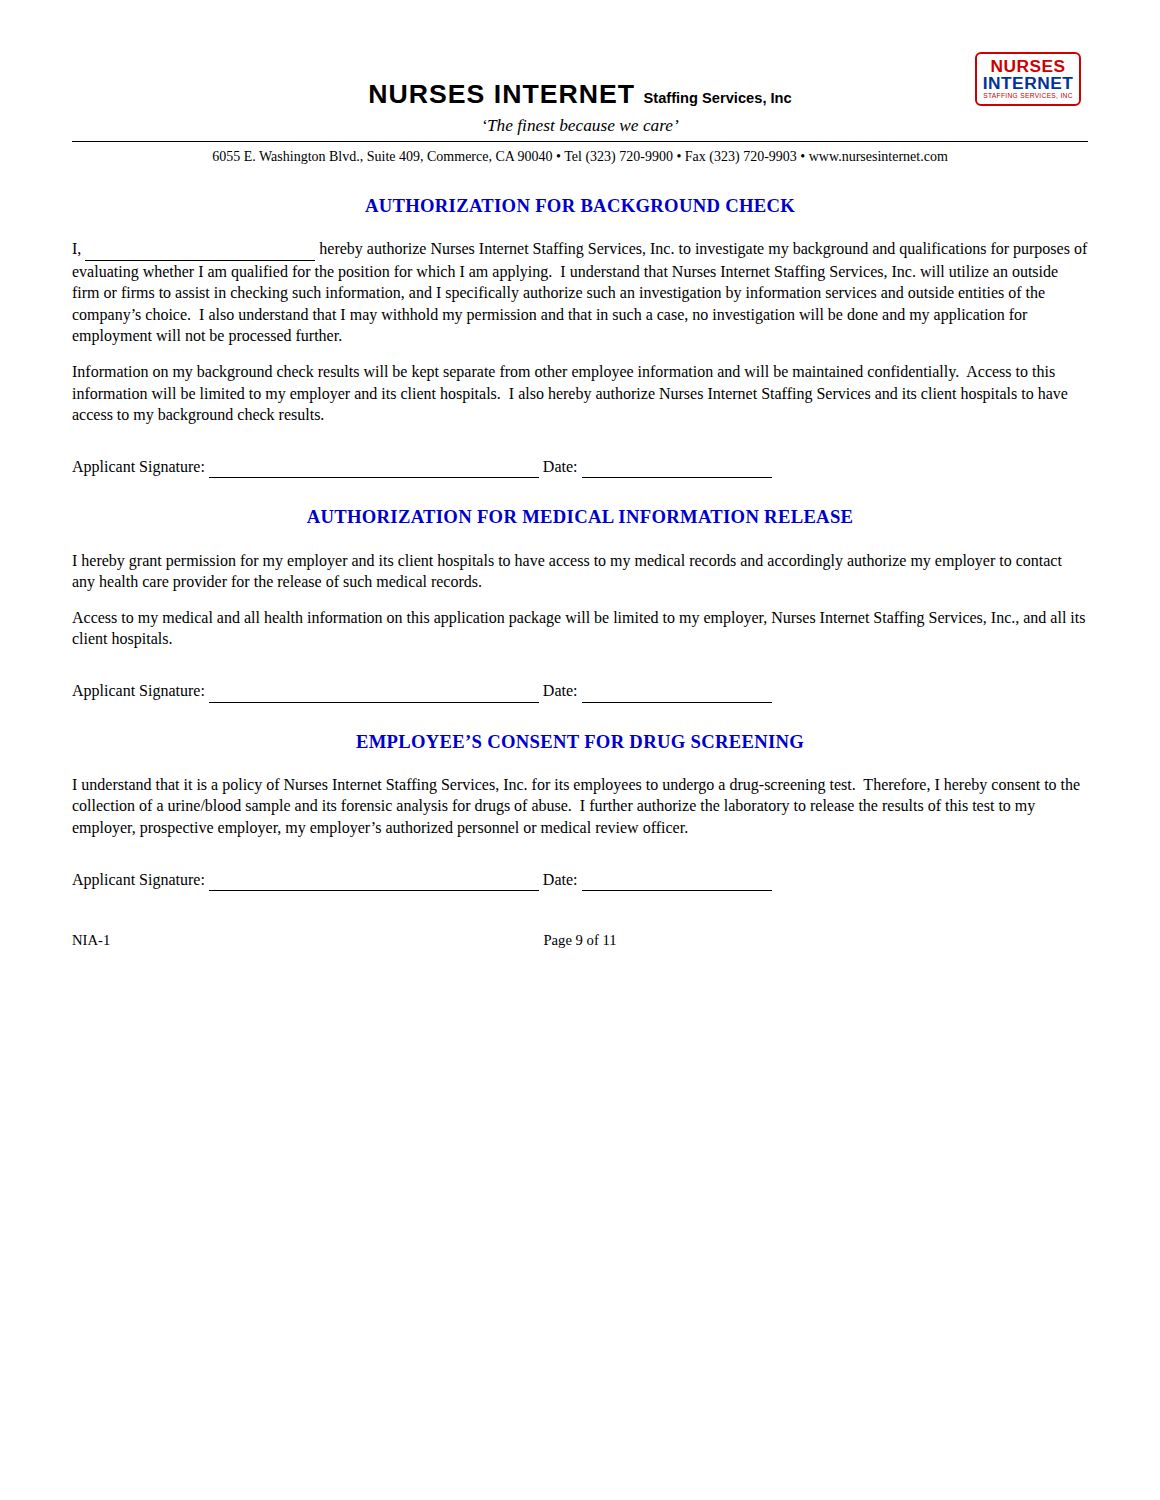NURSES
INTERNET
STAFFING SERVICES, INC
NURSES INTERNET Staffing Services, Inc
‘The finest because we care’
6055 E. Washington Blvd., Suite 409, Commerce, CA 90040 • Tel (323) 720-9900 • Fax (323) 720-9903 • www.nursesinternet.com
AUTHORIZATION FOR BACKGROUND CHECK
I, hereby authorize Nurses Internet Staffing Services, Inc. to investigate my background and qualifications for purposes of evaluating whether I am qualified for the position for which I am applying. I understand that Nurses Internet Staffing Services, Inc. will utilize an outside firm or firms to assist in checking such information, and I specifically authorize such an investigation by information services and outside entities of the company’s choice. I also understand that I may withhold my permission and that in such a case, no investigation will be done and my application for employment will not be processed further.
Information on my background check results will be kept separate from other employee information and will be maintained confidentially. Access to this information will be limited to my employer and its client hospitals. I also hereby authorize Nurses Internet Staffing Services and its client hospitals to have access to my background check results.
Applicant Signature: Date:
AUTHORIZATION FOR MEDICAL INFORMATION RELEASE
I hereby grant permission for my employer and its client hospitals to have access to my medical records and accordingly authorize my employer to contact any health care provider for the release of such medical records.
Access to my medical and all health information on this application package will be limited to my employer, Nurses Internet Staffing Services, Inc., and all its client hospitals.
Applicant Signature: Date:
EMPLOYEE’S CONSENT FOR DRUG SCREENING
I understand that it is a policy of Nurses Internet Staffing Services, Inc. for its employees to undergo a drug-screening test. Therefore, I hereby consent to the collection of a urine/blood sample and its forensic analysis for drugs of abuse. I further authorize the laboratory to release the results of this test to my employer, prospective employer, my employer’s authorized personnel or medical review officer.
Applicant Signature: Date:
NIA-1 Page 9 of 11